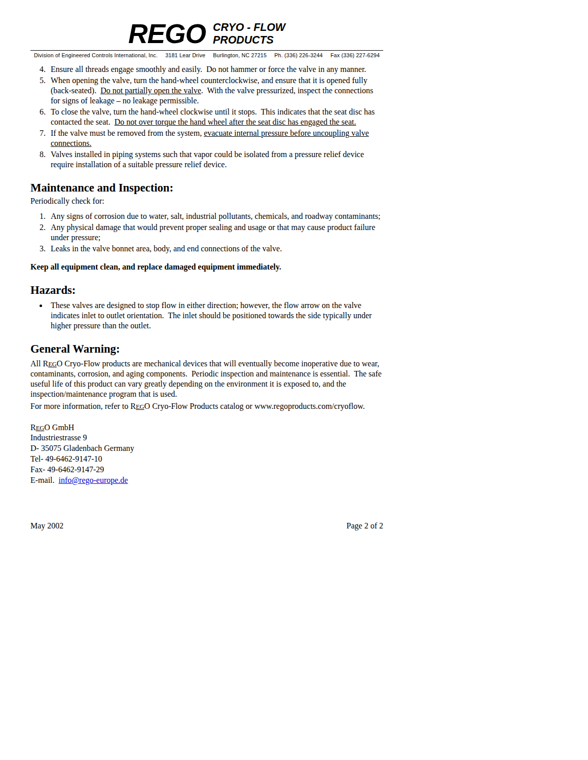REGO
CRYO - FLOW
PRODUCTS
Division of Engineered Controls International, Inc. 3181 Lear Drive Burlington, NC 27215 Ph. (336) 226-3244 Fax (336) 227-6294
Ensure all threads engage smoothly and easily. Do not hammer or force the valve in any manner.
When opening the valve, turn the hand-wheel counterclockwise, and ensure that it is opened fully (back-seated). Do not partially open the valve. With the valve pressurized, inspect the connections for signs of leakage – no leakage permissible.
To close the valve, turn the hand-wheel clockwise until it stops. This indicates that the seat disc has contacted the seat. Do not over torque the hand wheel after the seat disc has engaged the seat.
If the valve must be removed from the system, evacuate internal pressure before uncoupling valve connections.
Valves installed in piping systems such that vapor could be isolated from a pressure relief device require installation of a suitable pressure relief device.
Maintenance and Inspection:
Periodically check for:
Any signs of corrosion due to water, salt, industrial pollutants, chemicals, and roadway contaminants;
Any physical damage that would prevent proper sealing and usage or that may cause product failure under pressure;
Leaks in the valve bonnet area, body, and end connections of the valve.
Keep all equipment clean, and replace damaged equipment immediately.
Hazards:
These valves are designed to stop flow in either direction; however, the flow arrow on the valve indicates inlet to outlet orientation. The inlet should be positioned towards the side typically under higher pressure than the outlet.
General Warning:
All REGO Cryo-Flow products are mechanical devices that will eventually become inoperative due to wear, contaminants, corrosion, and aging components. Periodic inspection and maintenance is essential. The safe useful life of this product can vary greatly depending on the environment it is exposed to, and the inspection/maintenance program that is used.
For more information, refer to REGO Cryo-Flow Products catalog or www.regoproducts.com/cryoflow.
REGO GmbH
Industriestrasse 9
D- 35075 Gladenbach Germany
Tel- 49-6462-9147-10
Fax- 49-6462-9147-29
E-mail. info@rego-europe.de
May 2002
Page 2 of 2